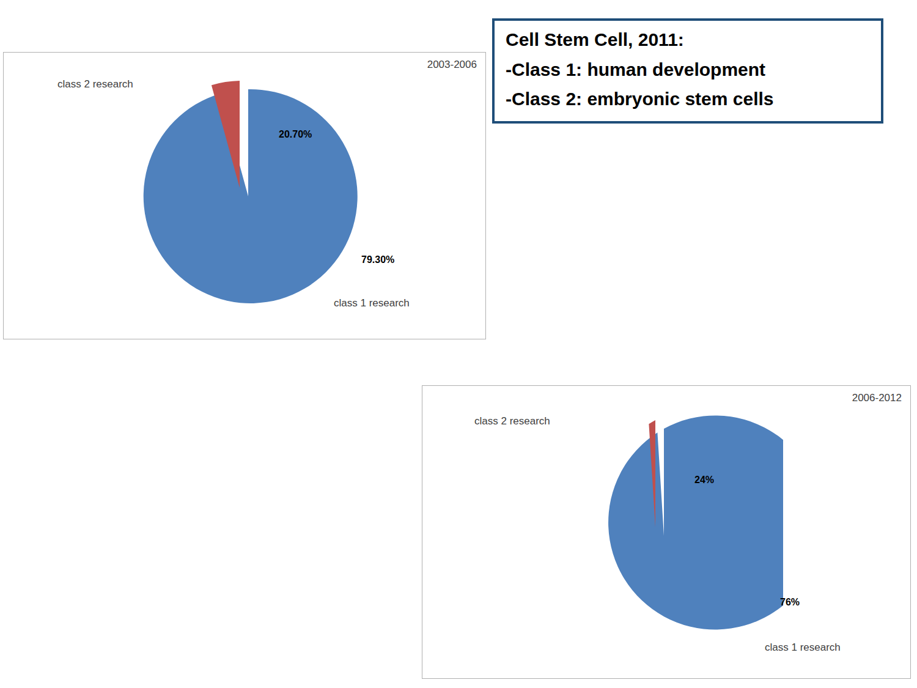Cell Stem Cell, 2011:
-Class 1: human development
-Class 2: embryonic stem cells
2003-2006 class 2 research class 1 research
20.70% 79.30%
2006-2012 class 2 research class 1 research
24% 76%